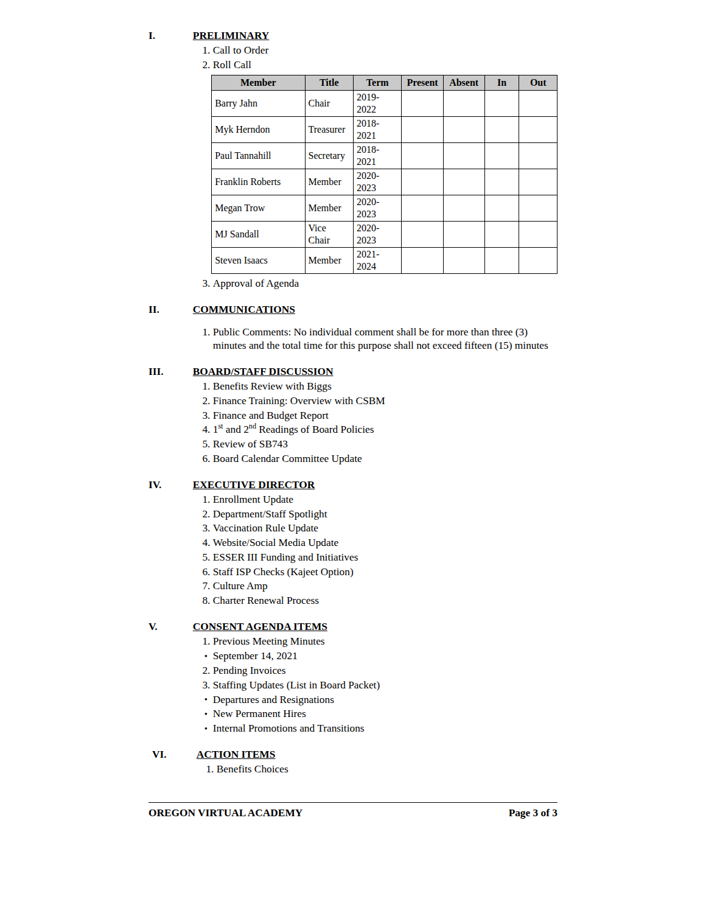I.
PRELIMINARY
Call to Order
Roll Call
| Member | Title | Term | Present | Absent | In | Out |
| --- | --- | --- | --- | --- | --- | --- |
| Barry Jahn | Chair | 2019-2022 | | | | |
| Myk Herndon | Treasurer | 2018-2021 | | | | |
| Paul Tannahill | Secretary | 2018-2021 | | | | |
| Franklin Roberts | Member | 2020-2023 | | | | |
| Megan Trow | Member | 2020-2023 | | | | |
| MJ Sandall | Vice Chair | 2020-2023 | | | | |
| Steven Isaacs | Member | 2021-2024 | | | | |
Approval of Agenda
II.
COMMUNICATIONS
Public Comments: No individual comment shall be for more than three (3) minutes and the total time for this purpose shall not exceed fifteen (15) minutes
III.
BOARD/STAFF DISCUSSION
Benefits Review with Biggs
Finance Training: Overview with CSBM
Finance and Budget Report
1st and 2nd Readings of Board Policies
Review of SB743
Board Calendar Committee Update
IV.
EXECUTIVE DIRECTOR
Enrollment Update
Department/Staff Spotlight
Vaccination Rule Update
Website/Social Media Update
ESSER III Funding and Initiatives
Staff ISP Checks (Kajeet Option)
Culture Amp
Charter Renewal Process
V.
CONSENT AGENDA ITEMS
Previous Meeting Minutes
September 14, 2021
Pending Invoices
Staffing Updates (List in Board Packet)
Departures and Resignations
New Permanent Hires
Internal Promotions and Transitions
VI.
ACTION ITEMS
Benefits Choices
OREGON VIRTUAL ACADEMY
Page 3 of 3